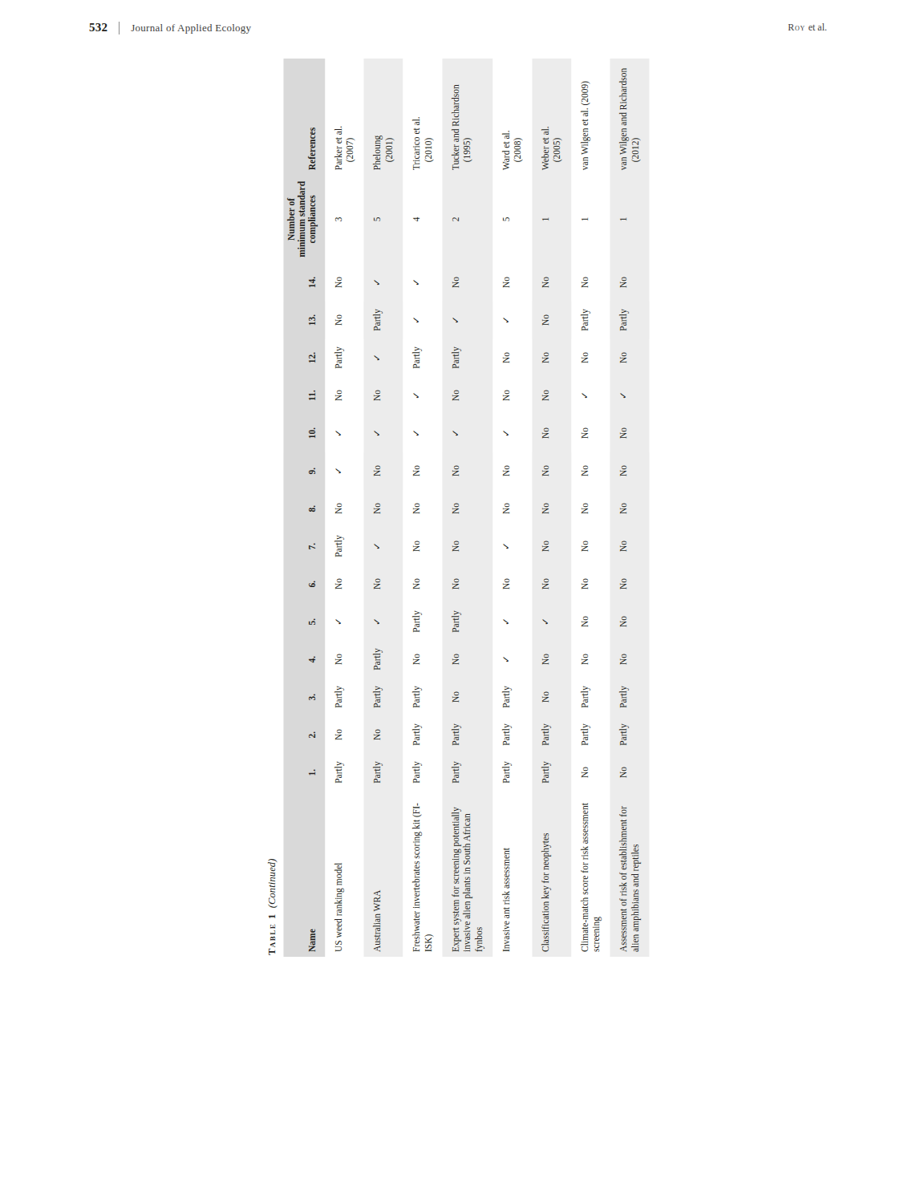532 Journal of Applied Ecology Roy et al.
Table 1(Continued)
| Name | 1. | 2. | 3. | 4. | 5. | 6. | 7. | 8. | 9. | 10. | 11. | 12. | 13. | 14. | Number of minimum standard compliances | References |
| --- | --- | --- | --- | --- | --- | --- | --- | --- | --- | --- | --- | --- | --- | --- | --- | --- |
| US weed ranking model | Partly | No | Partly | No | ✓ | No | Partly | No | ✓ | ✓ | No | Partly | No | No | 3 | Parker et al. (2007) |
| Australian WRA | Partly | No | Partly | Partly | ✓ | No | ✓ | No | No | ✓ | No | ✓ | Partly | ✓ | 5 | Pheloung (2001) |
| Freshwater invertebrates scoring kit (FI-ISK) | Partly | Partly | Partly | No | Partly | No | No | No | No | ✓ | ✓ | Partly | ✓ | ✓ | 4 | Tricarico et al. (2010) |
| Expert system for screening potentially invasive alien plants in South African fynbos | Partly | Partly | No | No | Partly | No | No | No | No | ✓ | No | Partly | ✓ | No | 2 | Tucker and Richardson (1995) |
| Invasive ant risk assessment | Partly | Partly | Partly | ✓ | ✓ | No | ✓ | No | No | ✓ | No | No | ✓ | No | 5 | Ward et al. (2008) |
| Classification key for neophytes | Partly | Partly | No | No | ✓ | No | No | No | No | No | No | No | No | No | 1 | Weber et al. (2005) |
| Climate-match score for risk assessment screening | No | Partly | Partly | No | No | No | No | No | No | No | ✓ | No | Partly | No | 1 | van Wilgen et al. (2009) |
| Assessment of risk of establishment for alien amphibians and reptiles | No | Partly | Partly | No | No | No | No | No | No | No | ✓ | No | Partly | No | 1 | van Wilgen and Richardson (2012) |